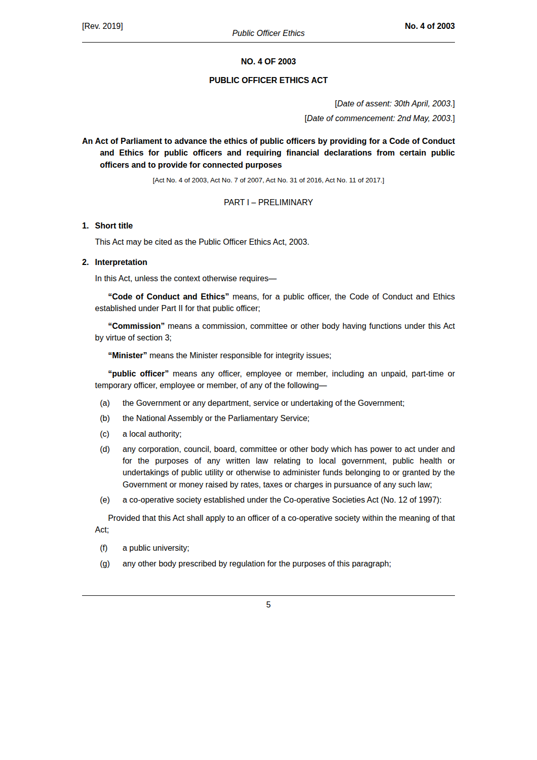[Rev. 2019] No. 4 of 2003
Public Officer Ethics
NO. 4 OF 2003
PUBLIC OFFICER ETHICS ACT
[Date of assent: 30th April, 2003.]
[Date of commencement: 2nd May, 2003.]
An Act of Parliament to advance the ethics of public officers by providing for a Code of Conduct and Ethics for public officers and requiring financial declarations from certain public officers and to provide for connected purposes
[Act No. 4 of 2003, Act No. 7 of 2007, Act No. 31 of 2016, Act No. 11 of 2017.]
PART I – PRELIMINARY
1. Short title
This Act may be cited as the Public Officer Ethics Act, 2003.
2. Interpretation
In this Act, unless the context otherwise requires—
“Code of Conduct and Ethics” means, for a public officer, the Code of Conduct and Ethics established under Part II for that public officer;
“Commission” means a commission, committee or other body having functions under this Act by virtue of section 3;
“Minister” means the Minister responsible for integrity issues;
“public officer” means any officer, employee or member, including an unpaid, part-time or temporary officer, employee or member, of any of the following—
(a) the Government or any department, service or undertaking of the Government;
(b) the National Assembly or the Parliamentary Service;
(c) a local authority;
(d) any corporation, council, board, committee or other body which has power to act under and for the purposes of any written law relating to local government, public health or undertakings of public utility or otherwise to administer funds belonging to or granted by the Government or money raised by rates, taxes or charges in pursuance of any such law;
(e) a co-operative society established under the Co-operative Societies Act (No. 12 of 1997):
Provided that this Act shall apply to an officer of a co-operative society within the meaning of that Act;
(f) a public university;
(g) any other body prescribed by regulation for the purposes of this paragraph;
5